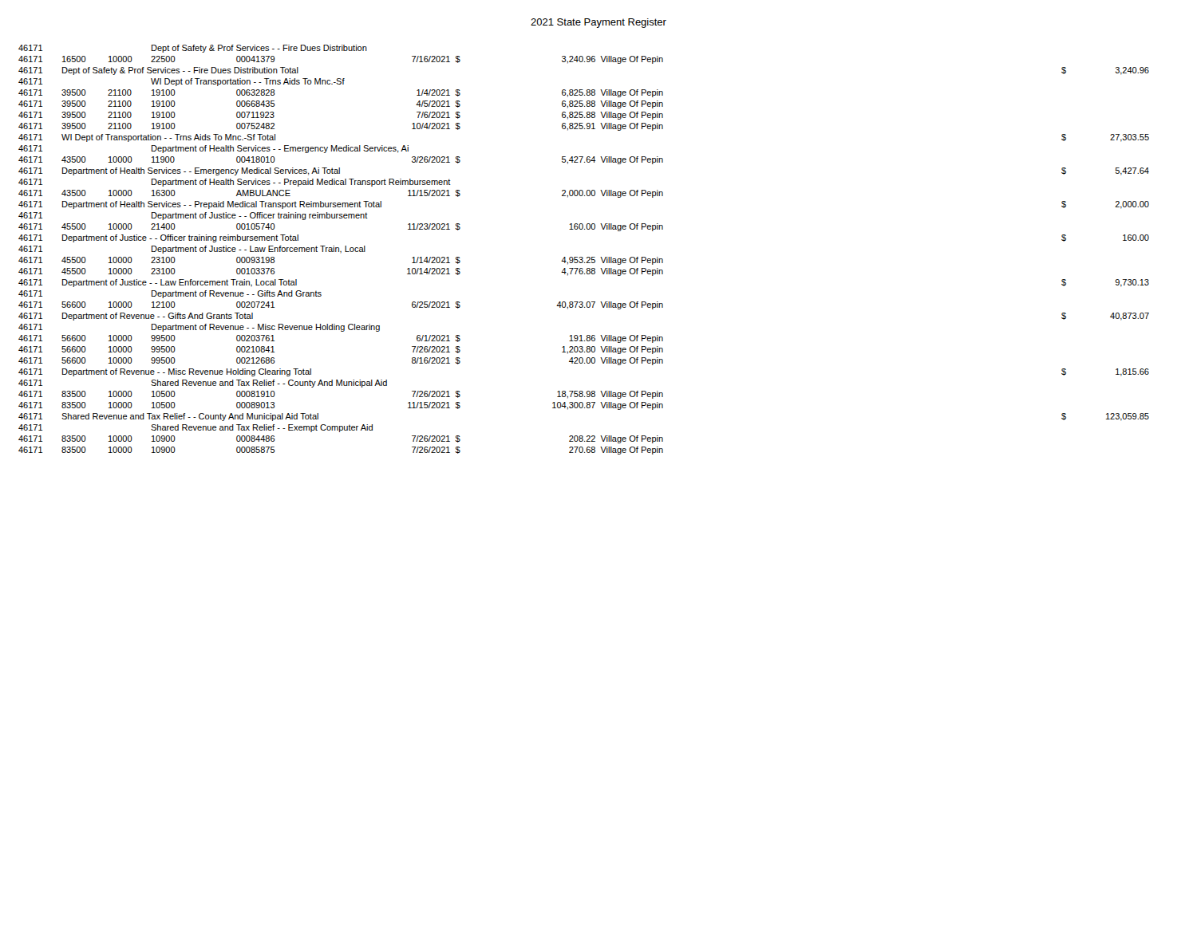2021 State Payment Register
| 46171 | | | Dept of Safety & Prof Services - - Fire Dues Distribution | | | | | | |
| 46171 | 16500 | 10000 | 22500 | 00041379 | 7/16/2021 | $ | 3,240.96 | Village Of Pepin | | |
| 46171 | Dept of Safety & Prof Services - - Fire Dues Distribution Total | | | $ | 3,240.96 |
| 46171 | | | WI Dept of Transportation - - Trns Aids To Mnc.-Sf | | | | | |
| 46171 | 39500 | 21100 | 19100 | 00632828 | 1/4/2021 | $ | 6,825.88 | Village Of Pepin | | |
| 46171 | 39500 | 21100 | 19100 | 00668435 | 4/5/2021 | $ | 6,825.88 | Village Of Pepin | | |
| 46171 | 39500 | 21100 | 19100 | 00711923 | 7/6/2021 | $ | 6,825.88 | Village Of Pepin | | |
| 46171 | 39500 | 21100 | 19100 | 00752482 | 10/4/2021 | $ | 6,825.91 | Village Of Pepin | | |
| 46171 | WI Dept of Transportation - - Trns Aids To Mnc.-Sf Total | | | $ | 27,303.55 |
| 46171 | | | Department of Health Services - - Emergency Medical Services, Ai | | | | | |
| 46171 | 43500 | 10000 | 11900 | 00418010 | 3/26/2021 | $ | 5,427.64 | Village Of Pepin | | |
| 46171 | Department of Health Services - - Emergency Medical Services, Ai Total | | | $ | 5,427.64 |
| 46171 | | | Department of Health Services - - Prepaid Medical Transport Reimbursement | | | | | |
| 46171 | 43500 | 10000 | 16300 | AMBULANCE | 11/15/2021 | $ | 2,000.00 | Village Of Pepin | | |
| 46171 | Department of Health Services - - Prepaid Medical Transport Reimbursement Total | | | $ | 2,000.00 |
| 46171 | | | Department of Justice - - Officer training reimbursement | | | | | |
| 46171 | 45500 | 10000 | 21400 | 00105740 | 11/23/2021 | $ | 160.00 | Village Of Pepin | | |
| 46171 | Department of Justice - - Officer training reimbursement Total | | | $ | 160.00 |
| 46171 | | | Department of Justice - - Law Enforcement Train, Local | | | | | |
| 46171 | 45500 | 10000 | 23100 | 00093198 | 1/14/2021 | $ | 4,953.25 | Village Of Pepin | | |
| 46171 | 45500 | 10000 | 23100 | 00103376 | 10/14/2021 | $ | 4,776.88 | Village Of Pepin | | |
| 46171 | Department of Justice - - Law Enforcement Train, Local Total | | | $ | 9,730.13 |
| 46171 | | | Department of Revenue - - Gifts And Grants | | | | | |
| 46171 | 56600 | 10000 | 12100 | 00207241 | 6/25/2021 | $ | 40,873.07 | Village Of Pepin | | |
| 46171 | Department of Revenue - - Gifts And Grants Total | | | $ | 40,873.07 |
| 46171 | | | Department of Revenue - - Misc Revenue Holding Clearing | | | | | |
| 46171 | 56600 | 10000 | 99500 | 00203761 | 6/1/2021 | $ | 191.86 | Village Of Pepin | | |
| 46171 | 56600 | 10000 | 99500 | 00210841 | 7/26/2021 | $ | 1,203.80 | Village Of Pepin | | |
| 46171 | 56600 | 10000 | 99500 | 00212686 | 8/16/2021 | $ | 420.00 | Village Of Pepin | | |
| 46171 | Department of Revenue - - Misc Revenue Holding Clearing Total | | | $ | 1,815.66 |
| 46171 | | | Shared Revenue and Tax Relief - - County And Municipal Aid | | | | | |
| 46171 | 83500 | 10000 | 10500 | 00081910 | 7/26/2021 | $ | 18,758.98 | Village Of Pepin | | |
| 46171 | 83500 | 10000 | 10500 | 00089013 | 11/15/2021 | $ | 104,300.87 | Village Of Pepin | | |
| 46171 | Shared Revenue and Tax Relief - - County And Municipal Aid Total | | | $ | 123,059.85 |
| 46171 | | | Shared Revenue and Tax Relief - - Exempt Computer Aid | | | | | |
| 46171 | 83500 | 10000 | 10900 | 00084486 | 7/26/2021 | $ | 208.22 | Village Of Pepin | | |
| 46171 | 83500 | 10000 | 10900 | 00085875 | 7/26/2021 | $ | 270.68 | Village Of Pepin | | |